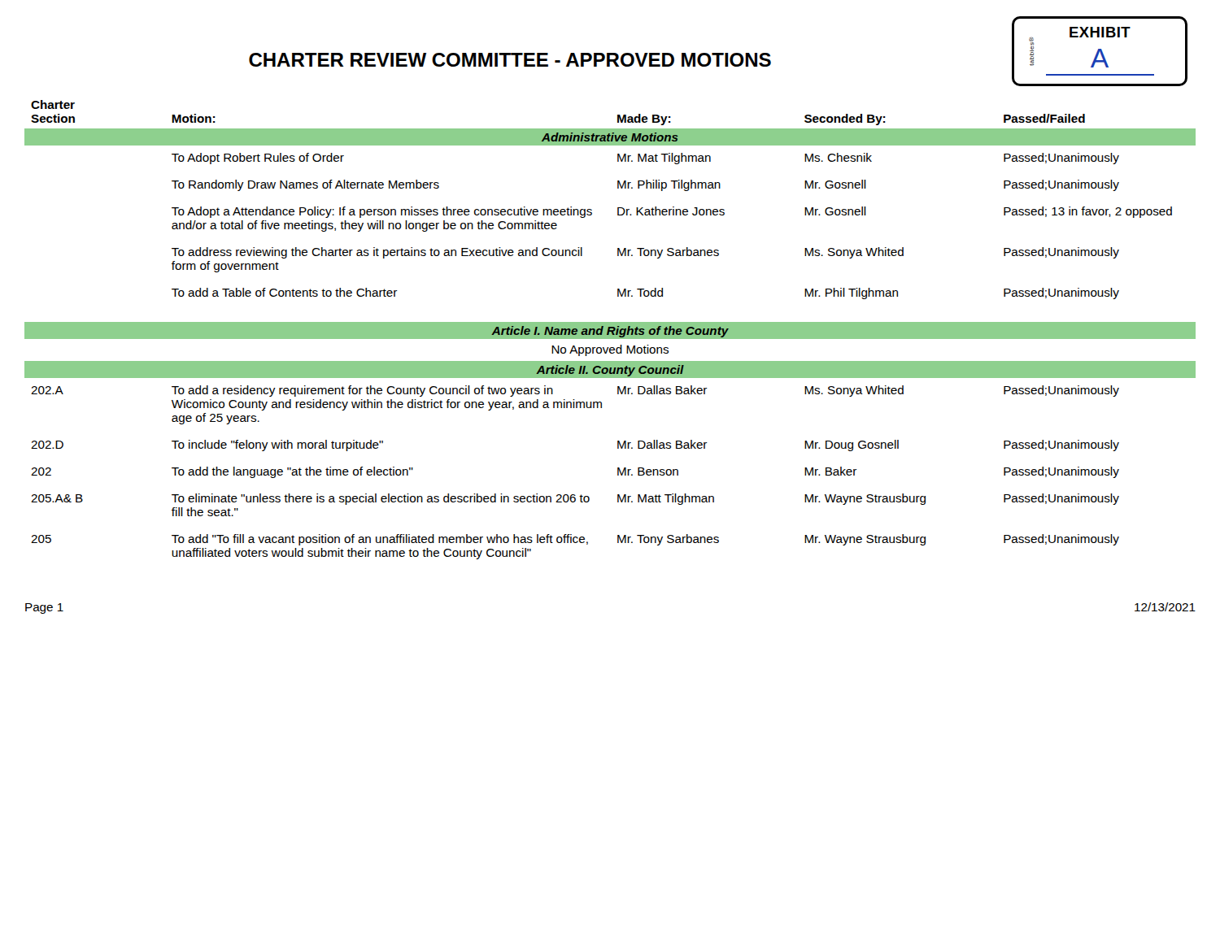tabbies®
EXHIBIT
A
CHARTER REVIEW COMMITTEE - APPROVED MOTIONS
| Charter Section | Motion: | Made By: | Seconded By: | Passed/Failed |
| --- | --- | --- | --- | --- |
| Administrative Motions |
| | To Adopt Robert Rules of Order | Mr. Mat Tilghman | Ms. Chesnik | Passed;Unanimously |
| | To Randomly Draw Names of Alternate Members | Mr. Philip Tilghman | Mr. Gosnell | Passed;Unanimously |
| | To Adopt a Attendance Policy: If a person misses three consecutive meetings and/or a total of five meetings, they will no longer be on the Committee | Dr. Katherine Jones | Mr. Gosnell | Passed; 13 in favor, 2 opposed |
| | To address reviewing the Charter as it pertains to an Executive and Council form of government | Mr. Tony Sarbanes | Ms. Sonya Whited | Passed;Unanimously |
| | To add a Table of Contents to the Charter | Mr. Todd | Mr. Phil Tilghman | Passed;Unanimously |
| Article I. Name and Rights of the County |
| No Approved Motions |
| Article II. County Council |
| 202.A | To add a residency requirement for the County Council of two years in Wicomico County and residency within the district for one year, and a minimum age of 25 years. | Mr. Dallas Baker | Ms. Sonya Whited | Passed;Unanimously |
| 202.D | To include "felony with moral turpitude" | Mr. Dallas Baker | Mr. Doug Gosnell | Passed;Unanimously |
| 202 | To add the language "at the time of election" | Mr. Benson | Mr. Baker | Passed;Unanimously |
| 205.A& B | To eliminate "unless there is a special election as described in section 206 to fill the seat." | Mr. Matt Tilghman | Mr. Wayne Strausburg | Passed;Unanimously |
| 205 | To add "To fill a vacant position of an unaffiliated member who has left office, unaffiliated voters would submit their name to the County Council" | Mr. Tony Sarbanes | Mr. Wayne Strausburg | Passed;Unanimously |
Page 1 12/13/2021